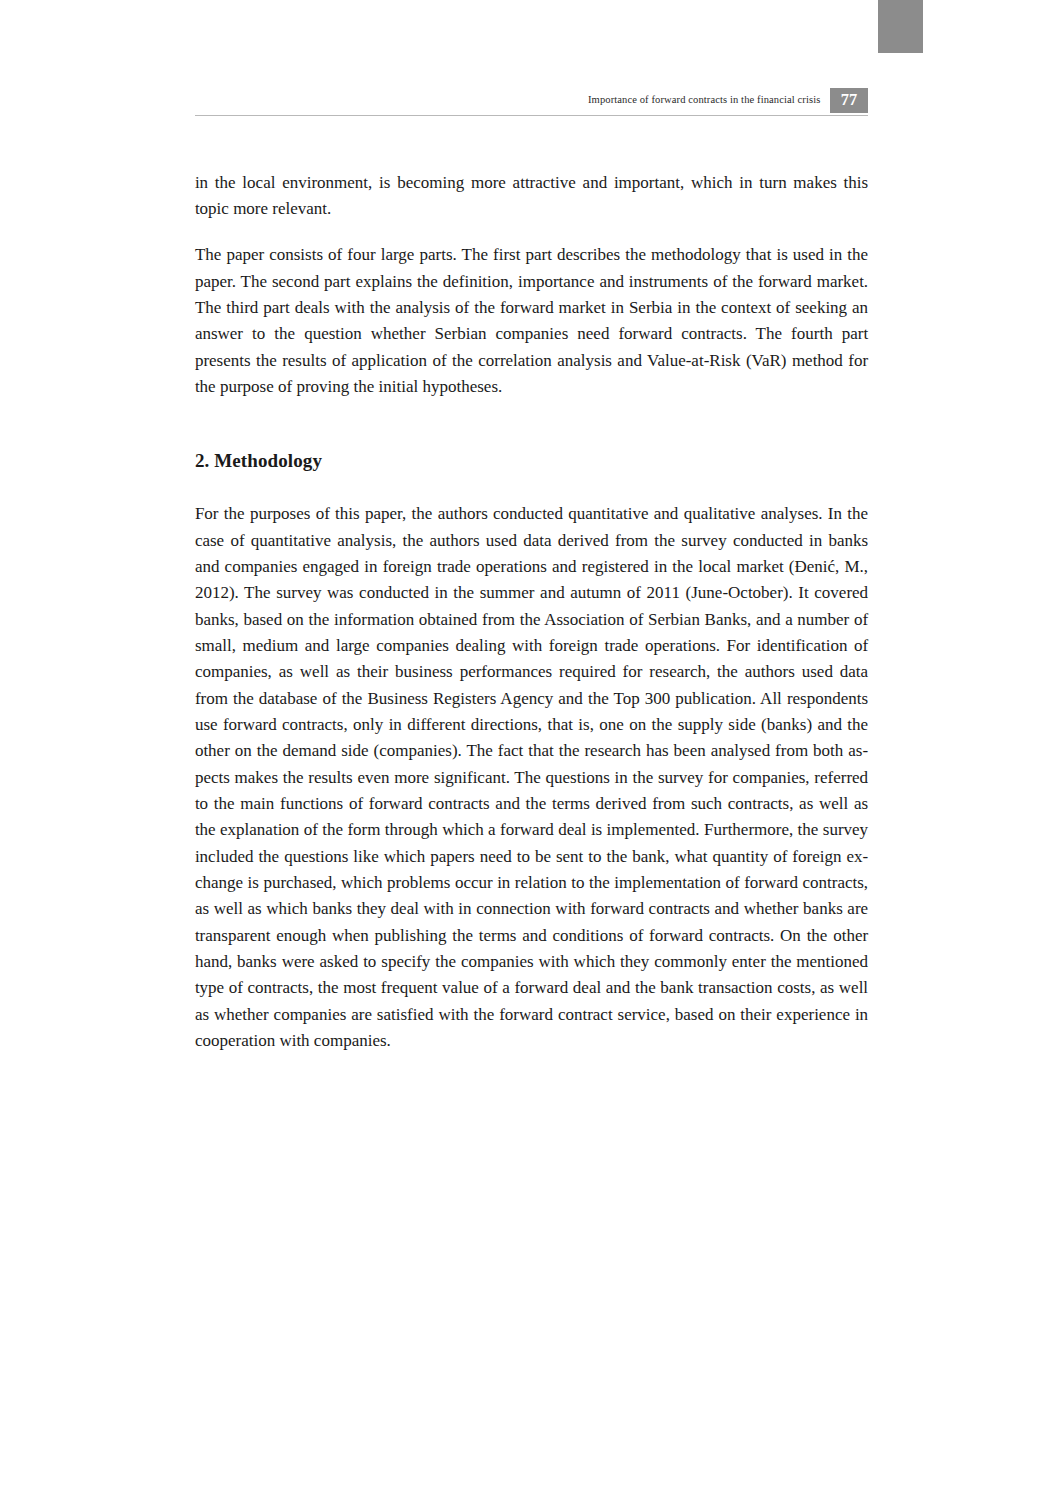Importance of forward contracts in the financial crisis 77
in the local environment, is becoming more attractive and important, which in turn makes this topic more relevant.
The paper consists of four large parts. The first part describes the methodology that is used in the paper. The second part explains the definition, importance and instruments of the forward market. The third part deals with the analysis of the forward market in Serbia in the context of seeking an answer to the question whether Serbian companies need forward contracts. The fourth part presents the results of application of the correlation analysis and Value-at-Risk (VaR) method for the purpose of proving the initial hypotheses.
2. Methodology
For the purposes of this paper, the authors conducted quantitative and qualitative analyses. In the case of quantitative analysis, the authors used data derived from the survey conducted in banks and companies engaged in foreign trade operations and registered in the local market (Đenić, M., 2012). The survey was conducted in the summer and autumn of 2011 (June-October). It covered banks, based on the information obtained from the Association of Serbian Banks, and a number of small, medium and large companies dealing with foreign trade operations. For identification of companies, as well as their business performances required for research, the authors used data from the database of the Business Registers Agency and the Top 300 publication. All respondents use forward contracts, only in different directions, that is, one on the supply side (banks) and the other on the demand side (companies). The fact that the research has been analysed from both aspects makes the results even more significant. The questions in the survey for companies, referred to the main functions of forward contracts and the terms derived from such contracts, as well as the explanation of the form through which a forward deal is implemented. Furthermore, the survey included the questions like which papers need to be sent to the bank, what quantity of foreign exchange is purchased, which problems occur in relation to the implementation of forward contracts, as well as which banks they deal with in connection with forward contracts and whether banks are transparent enough when publishing the terms and conditions of forward contracts. On the other hand, banks were asked to specify the companies with which they commonly enter the mentioned type of contracts, the most frequent value of a forward deal and the bank transaction costs, as well as whether companies are satisfied with the forward contract service, based on their experience in cooperation with companies.